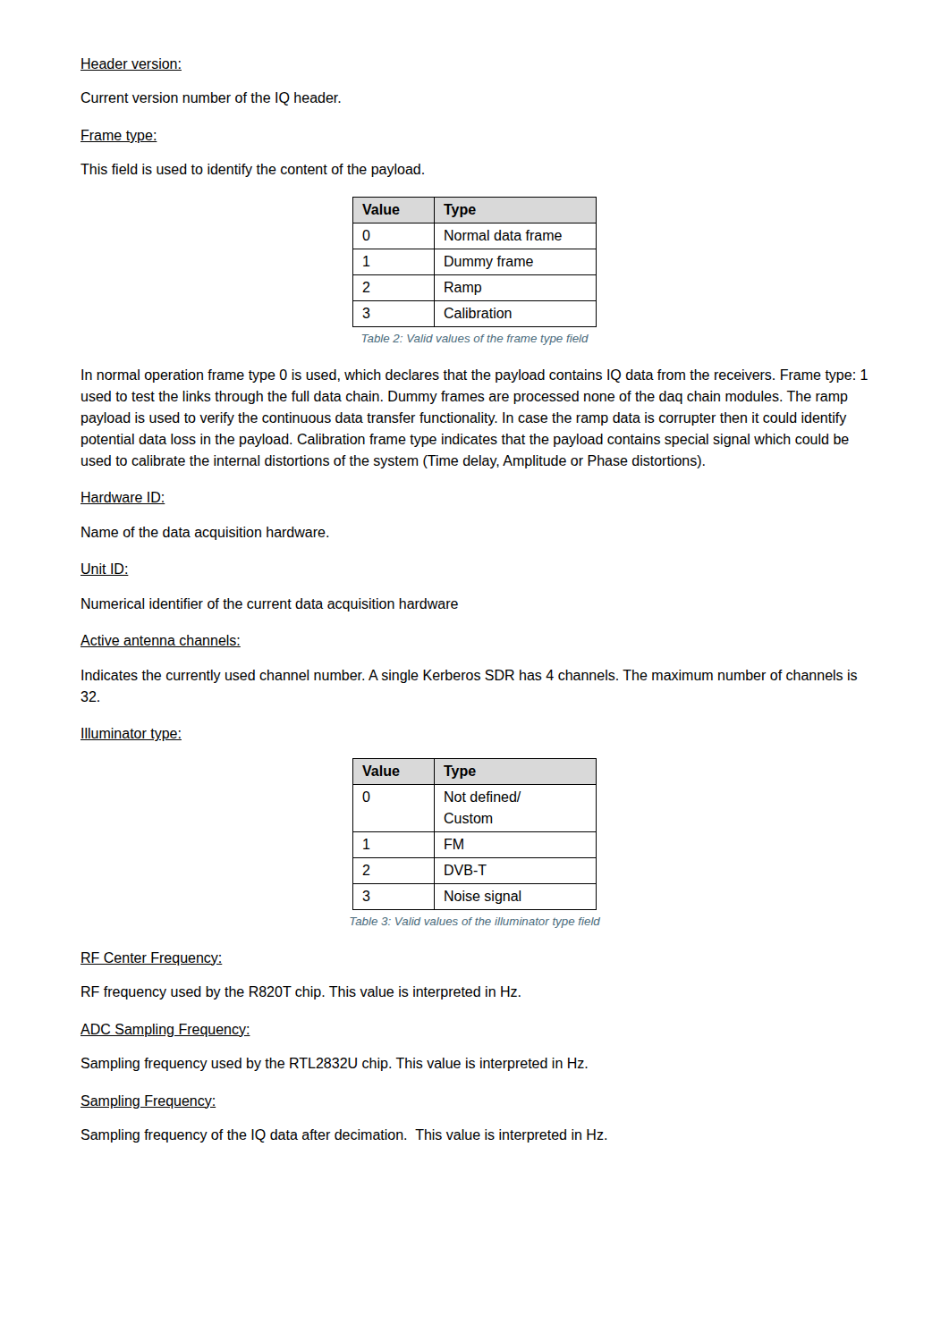Header version:
Current version number of the IQ header.
Frame type:
This field is used to identify the content of the payload.
| Value | Type |
| --- | --- |
| 0 | Normal data frame |
| 1 | Dummy frame |
| 2 | Ramp |
| 3 | Calibration |
Table 2: Valid values of the frame type field
In normal operation frame type 0 is used, which declares that the payload contains IQ data from the receivers. Frame type: 1 used to test the links through the full data chain. Dummy frames are processed none of the daq chain modules. The ramp payload is used to verify the continuous data transfer functionality. In case the ramp data is corrupter then it could identify potential data loss in the payload. Calibration frame type indicates that the payload contains special signal which could be used to calibrate the internal distortions of the system (Time delay, Amplitude or Phase distortions).
Hardware ID:
Name of the data acquisition hardware.
Unit ID:
Numerical identifier of the current data acquisition hardware
Active antenna channels:
Indicates the currently used channel number. A single Kerberos SDR has 4 channels. The maximum number of channels is 32.
Illuminator type:
| Value | Type |
| --- | --- |
| 0 | Not defined/ Custom |
| 1 | FM |
| 2 | DVB-T |
| 3 | Noise signal |
Table 3: Valid values of the illuminator type field
RF Center Frequency:
RF frequency used by the R820T chip. This value is interpreted in Hz.
ADC Sampling Frequency:
Sampling frequency used by the RTL2832U chip. This value is interpreted in Hz.
Sampling Frequency:
Sampling frequency of the IQ data after decimation. This value is interpreted in Hz.